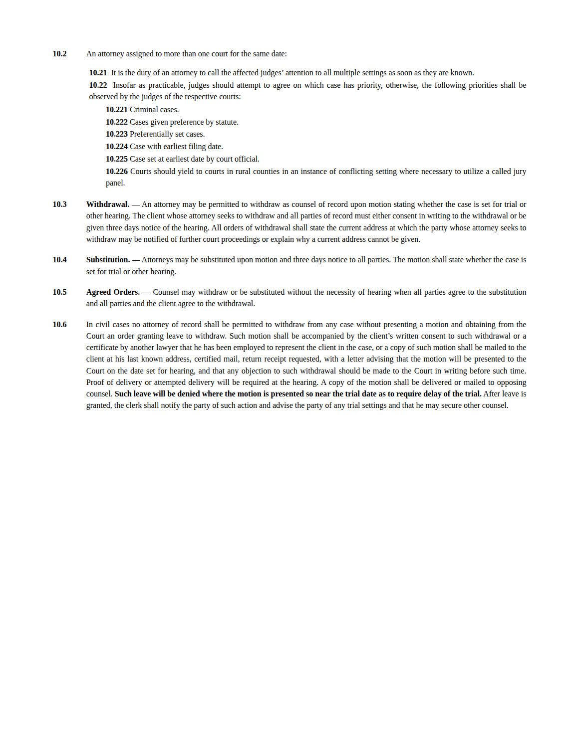10.2
An attorney assigned to more than one court for the same date:
10.21 It is the duty of an attorney to call the affected judges’ attention to all multiple settings as soon as they are known.
10.22 Insofar as practicable, judges should attempt to agree on which case has priority, otherwise, the following priorities shall be observed by the judges of the respective courts:
10.221 Criminal cases.
10.222 Cases given preference by statute.
10.223 Preferentially set cases.
10.224 Case with earliest filing date.
10.225 Case set at earliest date by court official.
10.226 Courts should yield to courts in rural counties in an instance of conflicting setting where necessary to utilize a called jury panel.
10.3
Withdrawal. — An attorney may be permitted to withdraw as counsel of record upon motion stating whether the case is set for trial or other hearing. The client whose attorney seeks to withdraw and all parties of record must either consent in writing to the withdrawal or be given three days notice of the hearing. All orders of withdrawal shall state the current address at which the party whose attorney seeks to withdraw may be notified of further court proceedings or explain why a current address cannot be given.
10.4
Substitution. — Attorneys may be substituted upon motion and three days notice to all parties. The motion shall state whether the case is set for trial or other hearing.
10.5
Agreed Orders. — Counsel may withdraw or be substituted without the necessity of hearing when all parties agree to the substitution and all parties and the client agree to the withdrawal.
10.6
In civil cases no attorney of record shall be permitted to withdraw from any case without presenting a motion and obtaining from the Court an order granting leave to withdraw. Such motion shall be accompanied by the client’s written consent to such withdrawal or a certificate by another lawyer that he has been employed to represent the client in the case, or a copy of such motion shall be mailed to the client at his last known address, certified mail, return receipt requested, with a letter advising that the motion will be presented to the Court on the date set for hearing, and that any objection to such withdrawal should be made to the Court in writing before such time. Proof of delivery or attempted delivery will be required at the hearing. A copy of the motion shall be delivered or mailed to opposing counsel. Such leave will be denied where the motion is presented so near the trial date as to require delay of the trial. After leave is granted, the clerk shall notify the party of such action and advise the party of any trial settings and that he may secure other counsel.